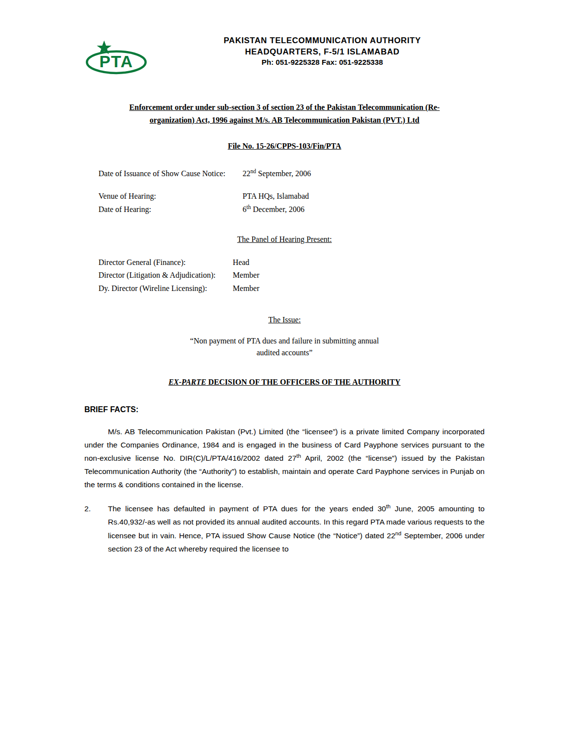PTA
PAKISTAN TELECOMMUNICATION AUTHORITY
HEADQUARTERS, F-5/1 ISLAMABAD
Ph: 051-9225328 Fax: 051-9225338
Enforcement order under sub-section 3 of section 23 of the Pakistan Telecommunication (Re-organization) Act, 1996 against M/s. AB Telecommunication Pakistan (PVT.) Ltd
File No. 15-26/CPPS-103/Fin/PTA
| Date of Issuance of Show Cause Notice: | 22 nd September, 2006 |
| Venue of Hearing: | PTA HQs, Islamabad |
| Date of Hearing: | 6 th December, 2006 |
The Panel of Hearing Present:
| Director General (Finance): | Head |
| Director (Litigation & Adjudication): | Member |
| Dy. Director (Wireline Licensing): | Member |
The Issue:
“Non payment of PTA dues and failure in submitting annual
audited accounts”
EX-PARTE DECISION OF THE OFFICERS OF THE AUTHORITY
BRIEF FACTS:
M/s. AB Telecommunication Pakistan (Pvt.) Limited (the “licensee”) is a private limited Company incorporated under the Companies Ordinance, 1984 and is engaged in the business of Card Payphone services pursuant to the non-exclusive license No. DIR(C)/L/PTA/416/2002 dated 27th April, 2002 (the “license”) issued by the Pakistan Telecommunication Authority (the “Authority”) to establish, maintain and operate Card Payphone services in Punjab on the terms & conditions contained in the license.
2.
The licensee has defaulted in payment of PTA dues for the years ended 30th June, 2005 amounting to Rs.40,932/-as well as not provided its annual audited accounts. In this regard PTA made various requests to the licensee but in vain. Hence, PTA issued Show Cause Notice (the “Notice”) dated 22nd September, 2006 under section 23 of the Act whereby required the licensee to